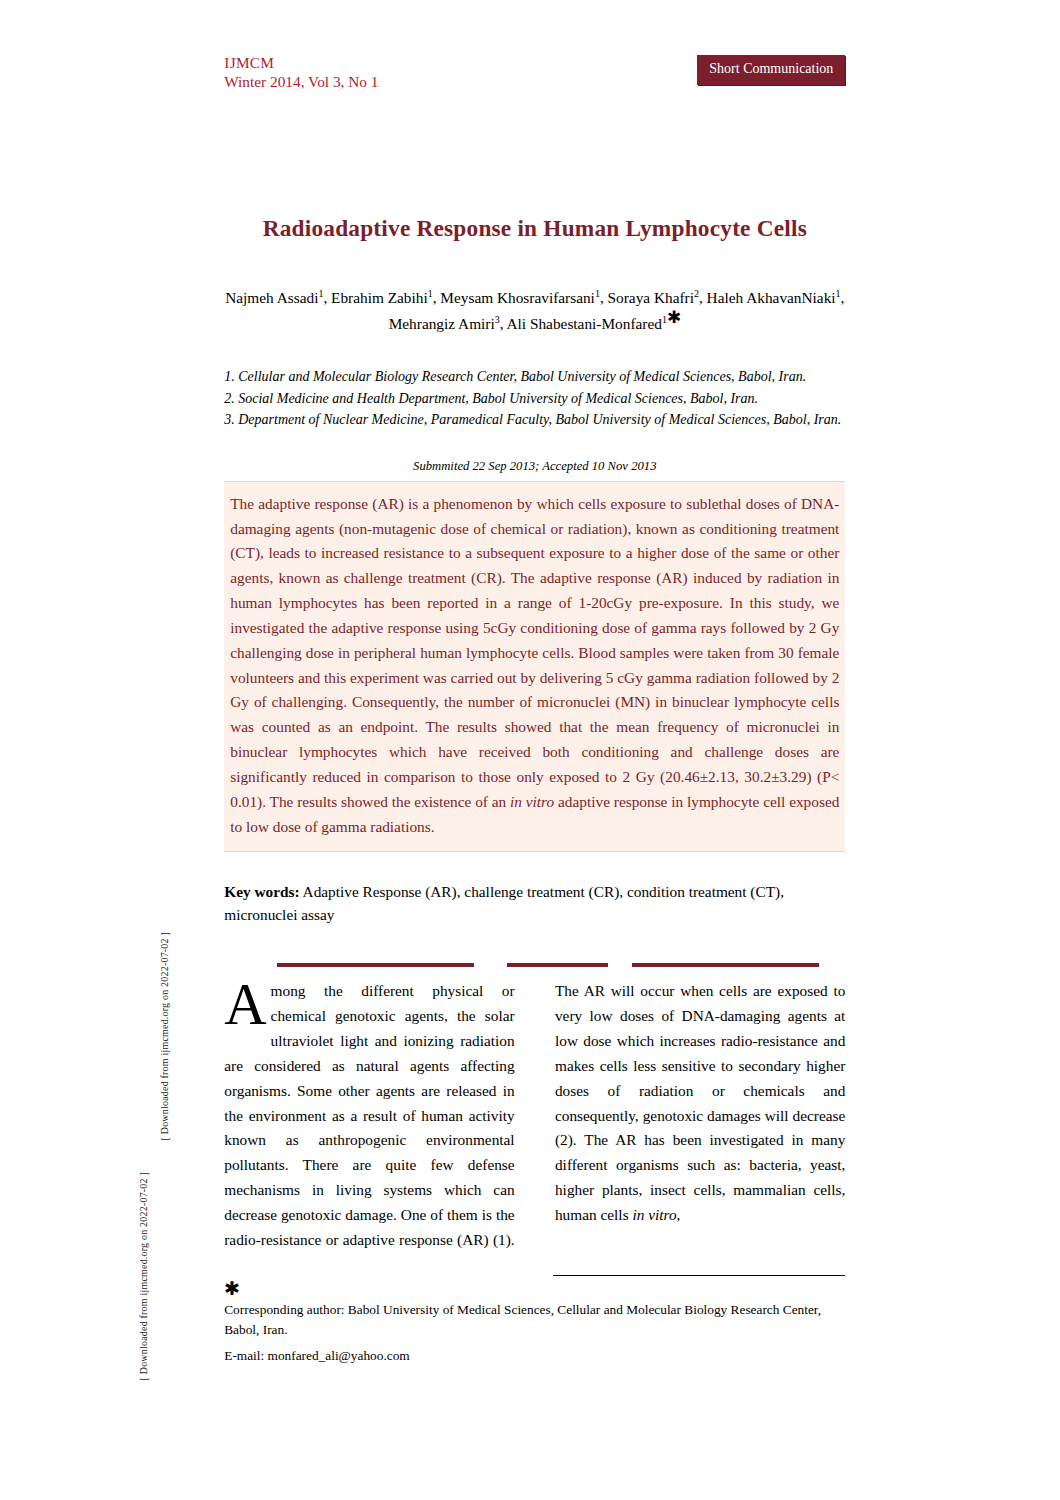[ Downloaded from ijmcmed.org on 2022-07-02 ]
[ Downloaded from ijmcmed.org on 2022-07-02 ]
Short Communication
IJMCM
Winter 2014, Vol 3, No 1
Radioadaptive Response in Human Lymphocyte Cells
Najmeh Assadi1, Ebrahim Zabihi1, Meysam Khosravifarsani1, Soraya Khafri2, Haleh AkhavanNiaki1,
Mehrangiz Amiri3, Ali Shabestani-Monfared1✱
1. Cellular and Molecular Biology Research Center, Babol University of Medical Sciences, Babol, Iran.
2. Social Medicine and Health Department, Babol University of Medical Sciences, Babol, Iran.
3. Department of Nuclear Medicine, Paramedical Faculty, Babol University of Medical Sciences, Babol, Iran.
Submmited 22 Sep 2013; Accepted 10 Nov 2013
The adaptive response (AR) is a phenomenon by which cells exposure to sublethal doses of DNA-damaging agents (non-mutagenic dose of chemical or radiation), known as conditioning treatment (CT), leads to increased resistance to a subsequent exposure to a higher dose of the same or other agents, known as challenge treatment (CR). The adaptive response (AR) induced by radiation in human lymphocytes has been reported in a range of 1-20cGy pre-exposure. In this study, we investigated the adaptive response using 5cGy conditioning dose of gamma rays followed by 2 Gy challenging dose in peripheral human lymphocyte cells. Blood samples were taken from 30 female volunteers and this experiment was carried out by delivering 5 cGy gamma radiation followed by 2 Gy of challenging. Consequently, the number of micronuclei (MN) in binuclear lymphocyte cells was counted as an endpoint. The results showed that the mean frequency of micronuclei in binuclear lymphocytes which have received both conditioning and challenge doses are significantly reduced in comparison to those only exposed to 2 Gy (20.46±2.13, 30.2±3.29) (P< 0.01). The results showed the existence of an in vitro adaptive response in lymphocyte cell exposed to low dose of gamma radiations.
Key words: Adaptive Response (AR), challenge treatment (CR), condition treatment (CT), micronuclei assay
Among the different physical or chemical genotoxic agents, the solar ultraviolet light and ionizing radiation are considered as natural agents affecting organisms. Some other agents are released in the environment as a result of human activity known as anthropogenic environmental pollutants. There are quite few defense mechanisms in living systems which can decrease genotoxic damage. One of them is the radio-resistance or adaptive response (AR) (1). The AR will occur when cells are exposed to very low doses of DNA-damaging agents at low dose which increases radio-resistance and makes cells less sensitive to secondary higher doses of radiation or chemicals and consequently, genotoxic damages will decrease (2). The AR has been investigated in many different organisms such as: bacteria, yeast, higher plants, insect cells, mammalian cells, human cells in vitro,
✱
Corresponding author: Babol University of Medical Sciences, Cellular and Molecular Biology Research Center, Babol, Iran.
E-mail: monfared_ali@yahoo.com